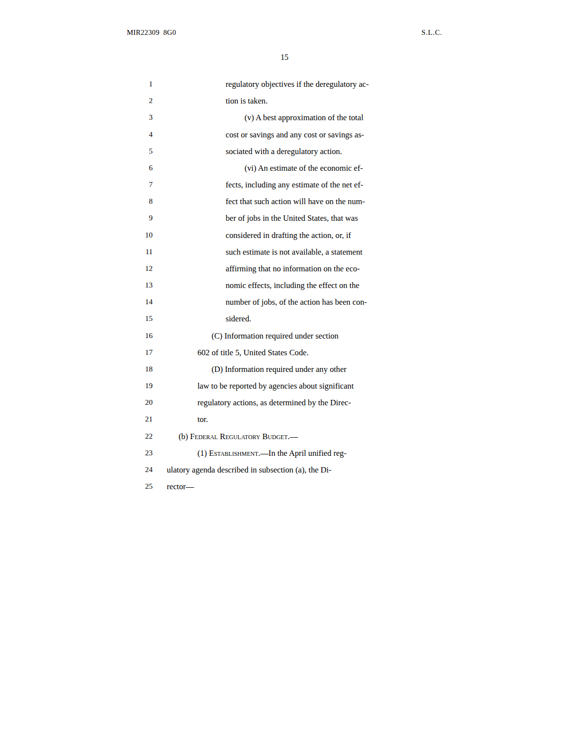MIR22309 8G0
S.L.C.
15
| 1 | regulatory objectives if the deregulatory ac- |
| 2 | tion is taken. |
| 3 | (v) A best approximation of the total |
| 4 | cost or savings and any cost or savings as- |
| 5 | sociated with a deregulatory action. |
| 6 | (vi) An estimate of the economic ef- |
| 7 | fects, including any estimate of the net ef- |
| 8 | fect that such action will have on the num- |
| 9 | ber of jobs in the United States, that was |
| 10 | considered in drafting the action, or, if |
| 11 | such estimate is not available, a statement |
| 12 | affirming that no information on the eco- |
| 13 | nomic effects, including the effect on the |
| 14 | number of jobs, of the action has been con- |
| 15 | sidered. |
| 16 | (C) Information required under section |
| 17 | 602 of title 5, United States Code. |
| 18 | (D) Information required under any other |
| 19 | law to be reported by agencies about significant |
| 20 | regulatory actions, as determined by the Direc- |
| 21 | tor. |
| 22 | (b) Federal Regulatory Budget. — |
| 23 | (1) Establishment. —In the April unified reg- |
| 24 | ulatory agenda described in subsection (a), the Di- |
| 25 | rector— |